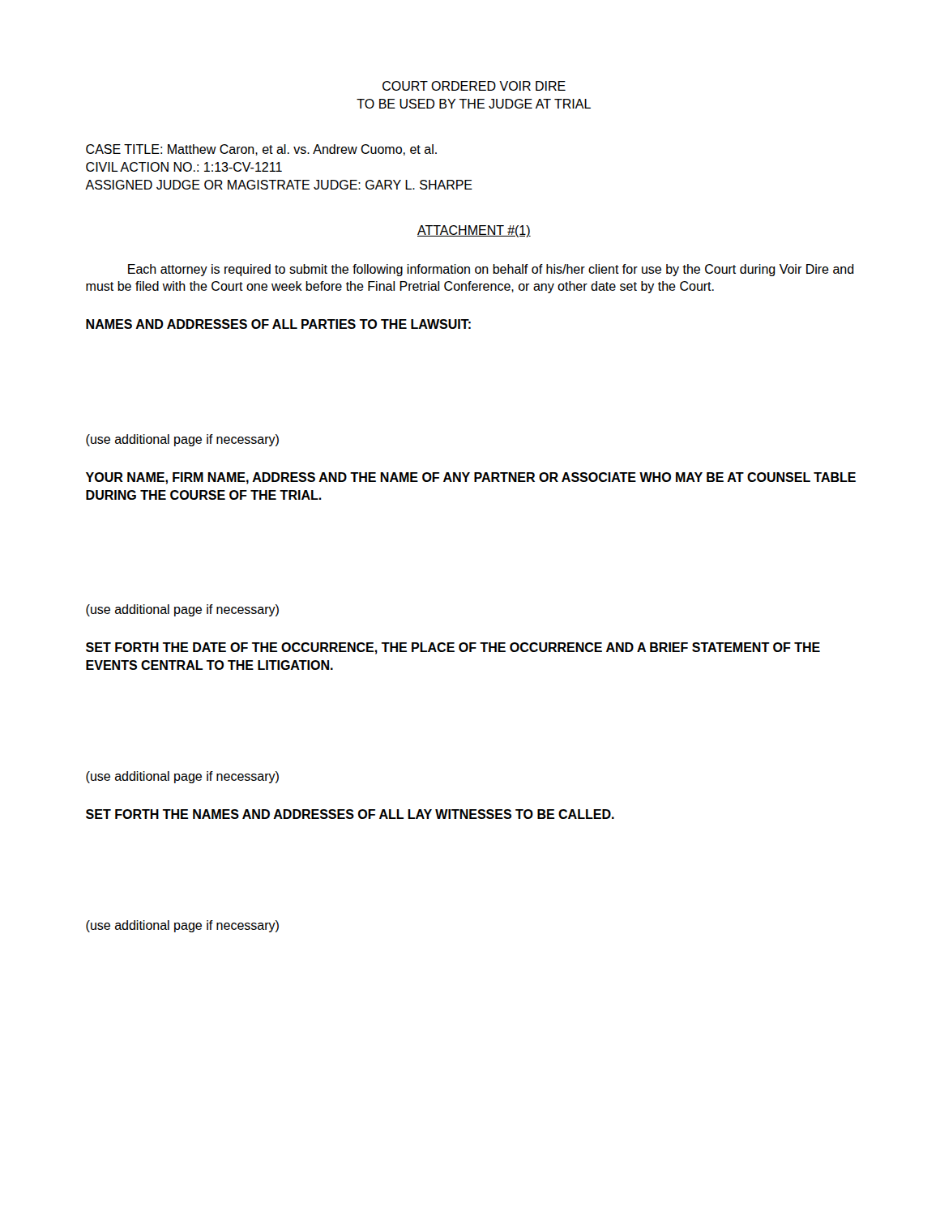COURT ORDERED VOIR DIRE
TO BE USED BY THE JUDGE AT TRIAL
CASE TITLE: Matthew Caron, et al. vs. Andrew Cuomo, et al.
CIVIL ACTION NO.: 1:13-CV-1211
ASSIGNED JUDGE OR MAGISTRATE JUDGE: GARY L. SHARPE
ATTACHMENT #(1)
Each attorney is required to submit the following information on behalf of his/her client for use by the Court during Voir Dire and must be filed with the Court one week before the Final Pretrial Conference, or any other date set by the Court.
NAMES AND ADDRESSES OF ALL PARTIES TO THE LAWSUIT:
(use additional page if necessary)
YOUR NAME, FIRM NAME, ADDRESS AND THE NAME OF ANY PARTNER OR ASSOCIATE WHO MAY BE AT COUNSEL TABLE DURING THE COURSE OF THE TRIAL.
(use additional page if necessary)
SET FORTH THE DATE OF THE OCCURRENCE, THE PLACE OF THE OCCURRENCE AND A BRIEF STATEMENT OF THE EVENTS CENTRAL TO THE LITIGATION.
(use additional page if necessary)
SET FORTH THE NAMES AND ADDRESSES OF ALL LAY WITNESSES TO BE CALLED.
(use additional page if necessary)